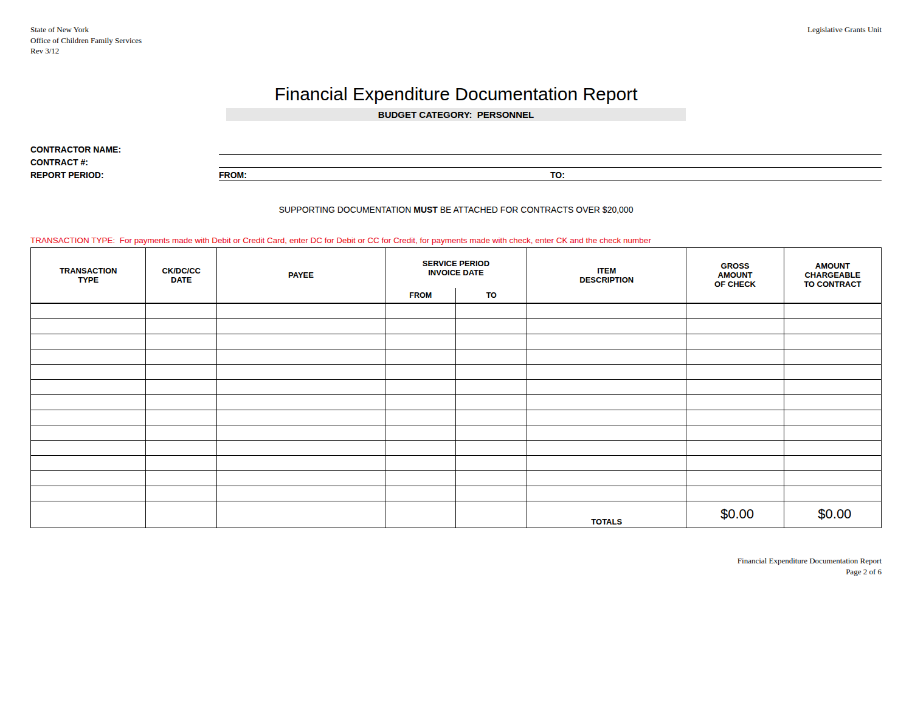State of New York
Office of Children Family Services
Rev 3/12
Legislative Grants Unit
Financial Expenditure Documentation Report
BUDGET CATEGORY: PERSONNEL
| CONTRACTOR NAME: | | |
| CONTRACT #: | | |
| REPORT PERIOD: | | FROM: TO: |
SUPPORTING DOCUMENTATION MUST BE ATTACHED FOR CONTRACTS OVER $20,000
TRANSACTION TYPE: For payments made with Debit or Credit Card, enter DC for Debit or CC for Credit, for payments made with check, enter CK and the check number
| TRANSACTION TYPE | CK/DC/CC DATE | PAYEE | SERVICE PERIOD INVOICE DATE | ITEM DESCRIPTION | GROSS AMOUNT OF CHECK | AMOUNT CHARGEABLE TO CONTRACT |
| --- | --- | --- | --- | --- | --- | --- |
| FROM | TO |
| | | | | | TOTALS | $0.00 | $0.00 |
Financial Expenditure Documentation Report
Page 2 of 6